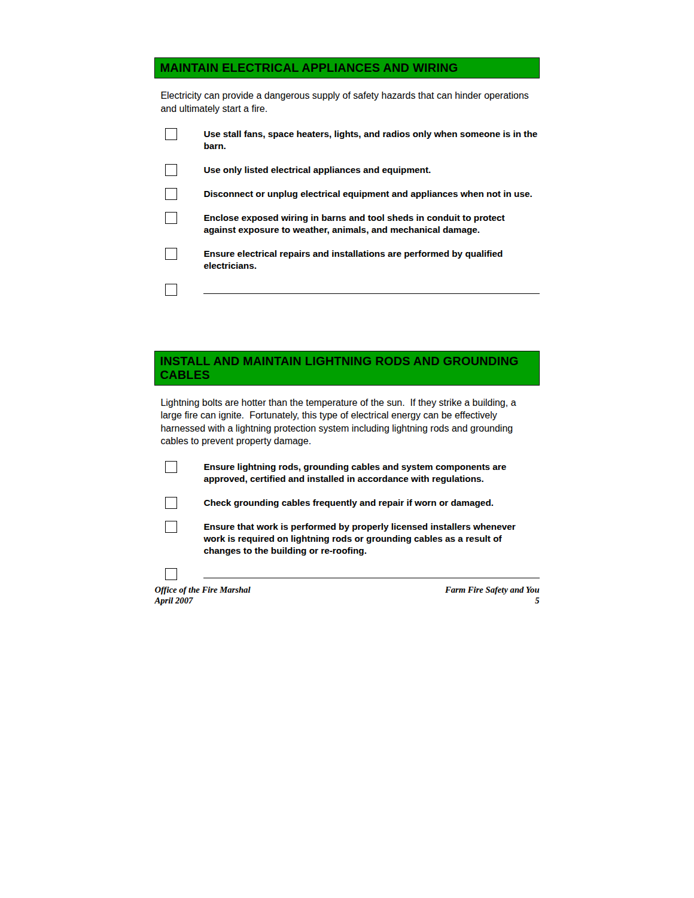MAINTAIN ELECTRICAL APPLIANCES AND WIRING
Electricity can provide a dangerous supply of safety hazards that can hinder operations and ultimately start a fire.
Use stall fans, space heaters, lights, and radios only when someone is in the barn.
Use only listed electrical appliances and equipment.
Disconnect or unplug electrical equipment and appliances when not in use.
Enclose exposed wiring in barns and tool sheds in conduit to protect against exposure to weather, animals, and mechanical damage.
Ensure electrical repairs and installations are performed by qualified electricians.
INSTALL AND MAINTAIN LIGHTNING RODS AND GROUNDING CABLES
Lightning bolts are hotter than the temperature of the sun. If they strike a building, a large fire can ignite. Fortunately, this type of electrical energy can be effectively harnessed with a lightning protection system including lightning rods and grounding cables to prevent property damage.
Ensure lightning rods, grounding cables and system components are approved, certified and installed in accordance with regulations.
Check grounding cables frequently and repair if worn or damaged.
Ensure that work is performed by properly licensed installers whenever work is required on lightning rods or grounding cables as a result of changes to the building or re-roofing.
Office of the Fire Marshal
April 2007
Farm Fire Safety and You
5